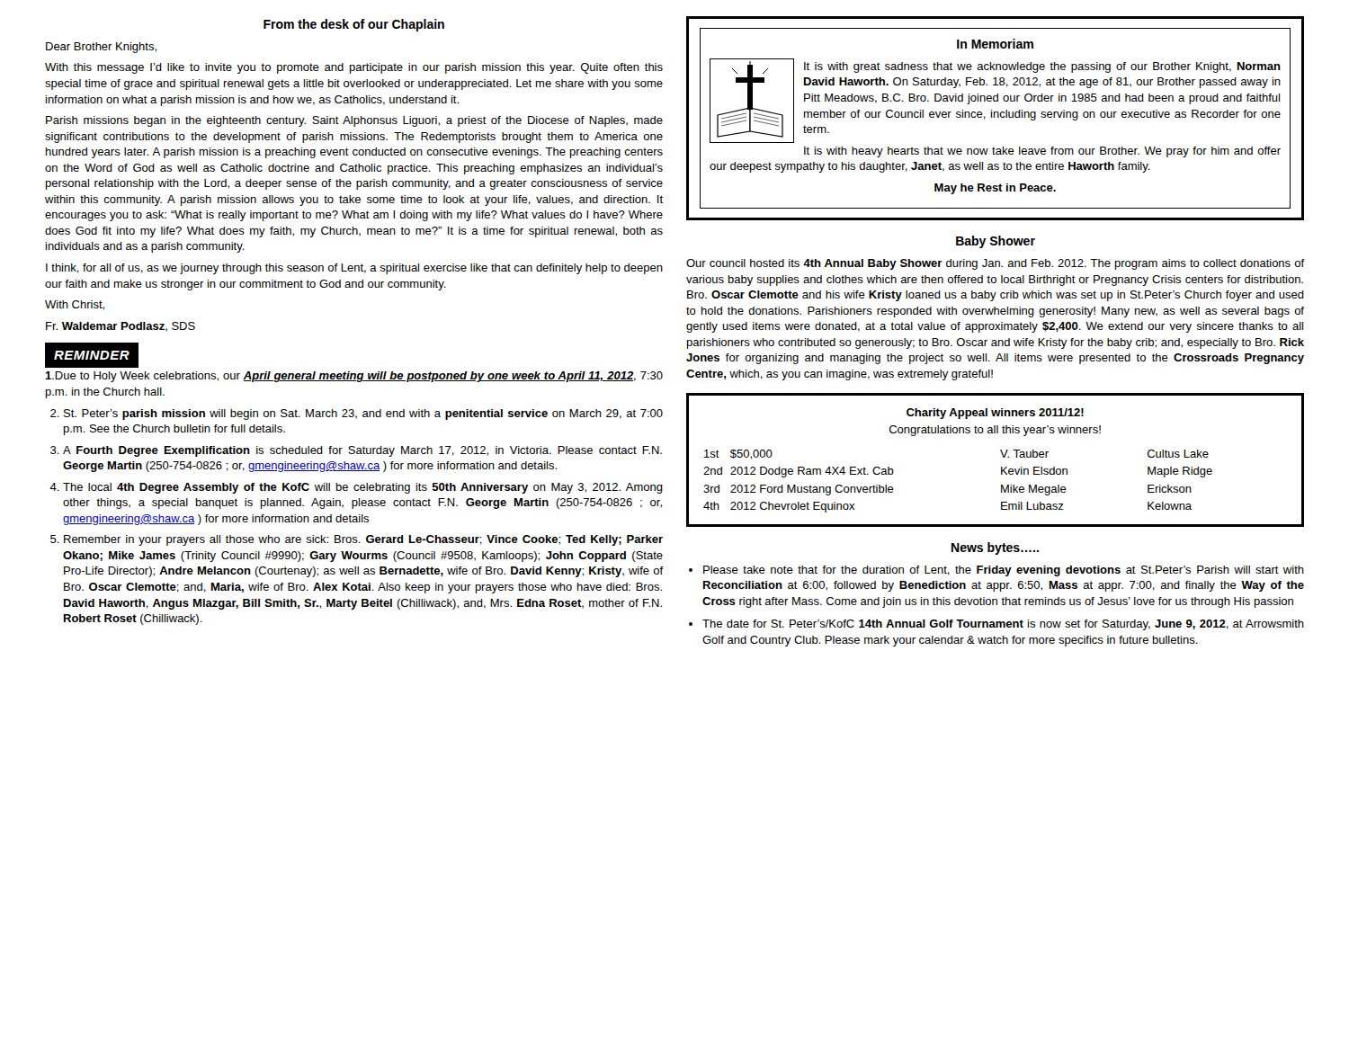From the desk of our Chaplain
Dear Brother Knights,
With this message I’d like to invite you to promote and participate in our parish mission this year. Quite often this special time of grace and spiritual renewal gets a little bit overlooked or underappreciated. Let me share with you some information on what a parish mission is and how we, as Catholics, understand it.
Parish missions began in the eighteenth century. Saint Alphonsus Liguori, a priest of the Diocese of Naples, made significant contributions to the development of parish missions. The Redemptorists brought them to America one hundred years later. A parish mission is a preaching event conducted on consecutive evenings. The preaching centers on the Word of God as well as Catholic doctrine and Catholic practice. This preaching emphasizes an individual’s personal relationship with the Lord, a deeper sense of the parish community, and a greater consciousness of service within this community. A parish mission allows you to take some time to look at your life, values, and direction. It encourages you to ask: “What is really important to me? What am I doing with my life? What values do I have? Where does God fit into my life? What does my faith, my Church, mean to me?” It is a time for spiritual renewal, both as individuals and as a parish community.
I think, for all of us, as we journey through this season of Lent, a spiritual exercise like that can definitely help to deepen our faith and make us stronger in our commitment to God and our community.
With Christ,
Fr. Waldemar Podlasz, SDS
REMINDER
1.Due to Holy Week celebrations, our April general meeting will be postponed by one week to April 11, 2012, 7:30 p.m. in the Church hall.
St. Peter’s parish mission will begin on Sat. March 23, and end with a penitential service on March 29, at 7:00 p.m. See the Church bulletin for full details.
A Fourth Degree Exemplification is scheduled for Saturday March 17, 2012, in Victoria. Please contact F.N. George Martin (250-754-0826 ; or, gmengineering@shaw.ca ) for more information and details.
The local 4th Degree Assembly of the KofC will be celebrating its 50th Anniversary on May 3, 2012. Among other things, a special banquet is planned. Again, please contact F.N. George Martin (250-754-0826 ; or, gmengineering@shaw.ca ) for more information and details
Remember in your prayers all those who are sick: Bros. Gerard Le-Chasseur; Vince Cooke; Ted Kelly; Parker Okano; Mike James (Trinity Council #9990); Gary Wourms (Council #9508, Kamloops); John Coppard (State Pro-Life Director); Andre Melancon (Courtenay); as well as Bernadette, wife of Bro. David Kenny; Kristy, wife of Bro. Oscar Clemotte; and, Maria, wife of Bro. Alex Kotai. Also keep in your prayers those who have died: Bros. David Haworth, Angus Mlazgar, Bill Smith, Sr., Marty Beitel (Chilliwack), and, Mrs. Edna Roset, mother of F.N. Robert Roset (Chilliwack).
In Memoriam
It is with great sadness that we acknowledge the passing of our Brother Knight, Norman David Haworth. On Saturday, Feb. 18, 2012, at the age of 81, our Brother passed away in Pitt Meadows, B.C. Bro. David joined our Order in 1985 and had been a proud and faithful member of our Council ever since, including serving on our executive as Recorder for one term.
It is with heavy hearts that we now take leave from our Brother. We pray for him and offer our deepest sympathy to his daughter, Janet, as well as to the entire Haworth family.
May he Rest in Peace.
Baby Shower
Our council hosted its 4th Annual Baby Shower during Jan. and Feb. 2012. The program aims to collect donations of various baby supplies and clothes which are then offered to local Birthright or Pregnancy Crisis centers for distribution. Bro. Oscar Clemotte and his wife Kristy loaned us a baby crib which was set up in St.Peter’s Church foyer and used to hold the donations. Parishioners responded with overwhelming generosity! Many new, as well as several bags of gently used items were donated, at a total value of approximately $2,400. We extend our very sincere thanks to all parishioners who contributed so generously; to Bro. Oscar and wife Kristy for the baby crib; and, especially to Bro. Rick Jones for organizing and managing the project so well. All items were presented to the Crossroads Pregnancy Centre, which, as you can imagine, was extremely grateful!
Charity Appeal winners 2011/12!
Congratulations to all this year’s winners!
| 1st | $50,000 | V. Tauber | Cultus Lake |
| 2nd | 2012 Dodge Ram 4X4 Ext. Cab | Kevin Elsdon | Maple Ridge |
| 3rd | 2012 Ford Mustang Convertible | Mike Megale | Erickson |
| 4th | 2012 Chevrolet Equinox | Emil Lubasz | Kelowna |
News bytes…..
Please take note that for the duration of Lent, the Friday evening devotions at St.Peter’s Parish will start with Reconciliation at 6:00, followed by Benediction at appr. 6:50, Mass at appr. 7:00, and finally the Way of the Cross right after Mass. Come and join us in this devotion that reminds us of Jesus’ love for us through His passion
The date for St. Peter’s/KofC 14th Annual Golf Tournament is now set for Saturday, June 9, 2012, at Arrowsmith Golf and Country Club. Please mark your calendar & watch for more specifics in future bulletins.